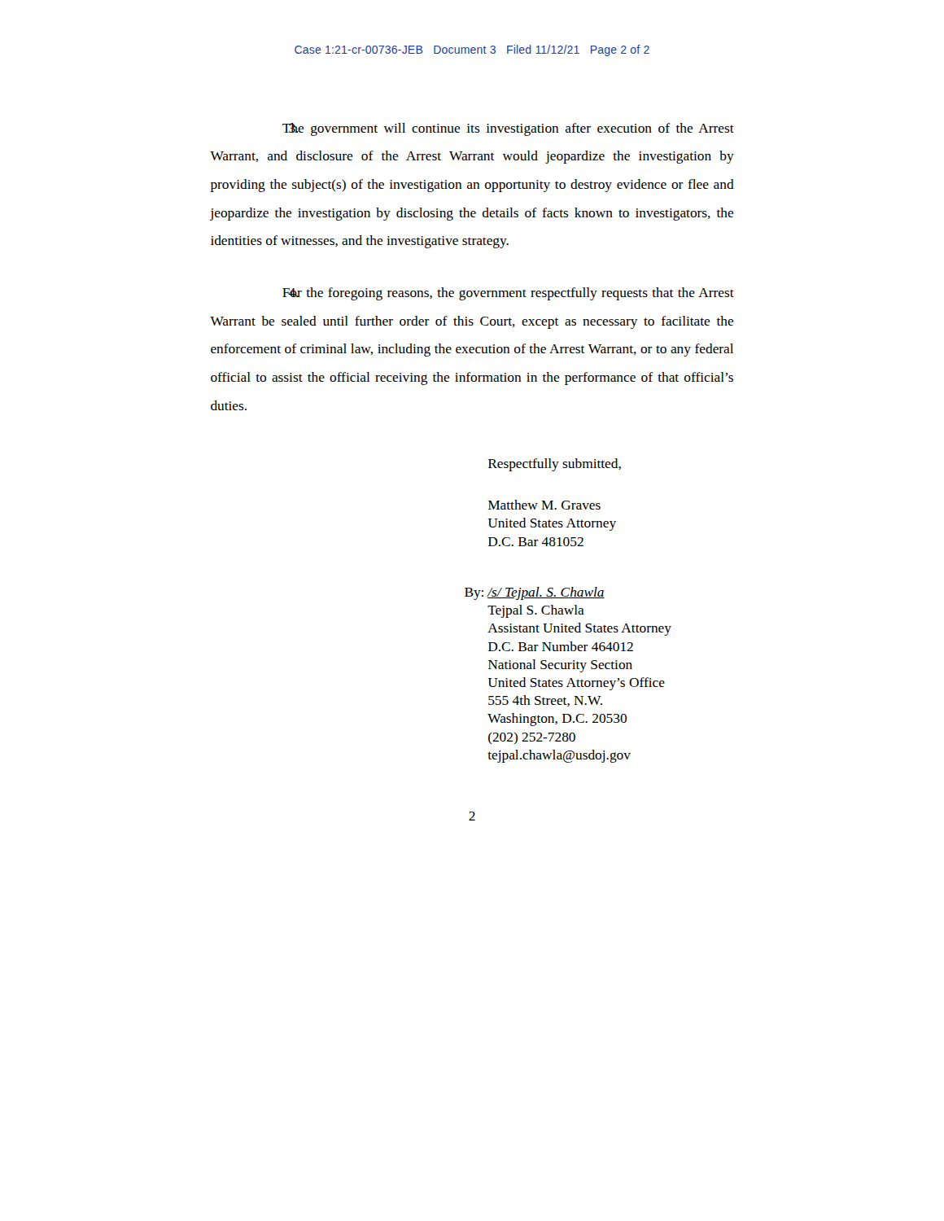Case 1:21-cr-00736-JEB Document 3 Filed 11/12/21 Page 2 of 2
3. The government will continue its investigation after execution of the Arrest Warrant, and disclosure of the Arrest Warrant would jeopardize the investigation by providing the subject(s) of the investigation an opportunity to destroy evidence or flee and jeopardize the investigation by disclosing the details of facts known to investigators, the identities of witnesses, and the investigative strategy.
4. For the foregoing reasons, the government respectfully requests that the Arrest Warrant be sealed until further order of this Court, except as necessary to facilitate the enforcement of criminal law, including the execution of the Arrest Warrant, or to any federal official to assist the official receiving the information in the performance of that official’s duties.
Respectfully submitted,
Matthew M. Graves
United States Attorney
D.C. Bar 481052
By:/s/ Tejpal. S. Chawla
Tejpal S. Chawla
Assistant United States Attorney
D.C. Bar Number 464012
National Security Section
United States Attorney’s Office
555 4th Street, N.W.
Washington, D.C. 20530
(202) 252-7280
tejpal.chawla@usdoj.gov
2